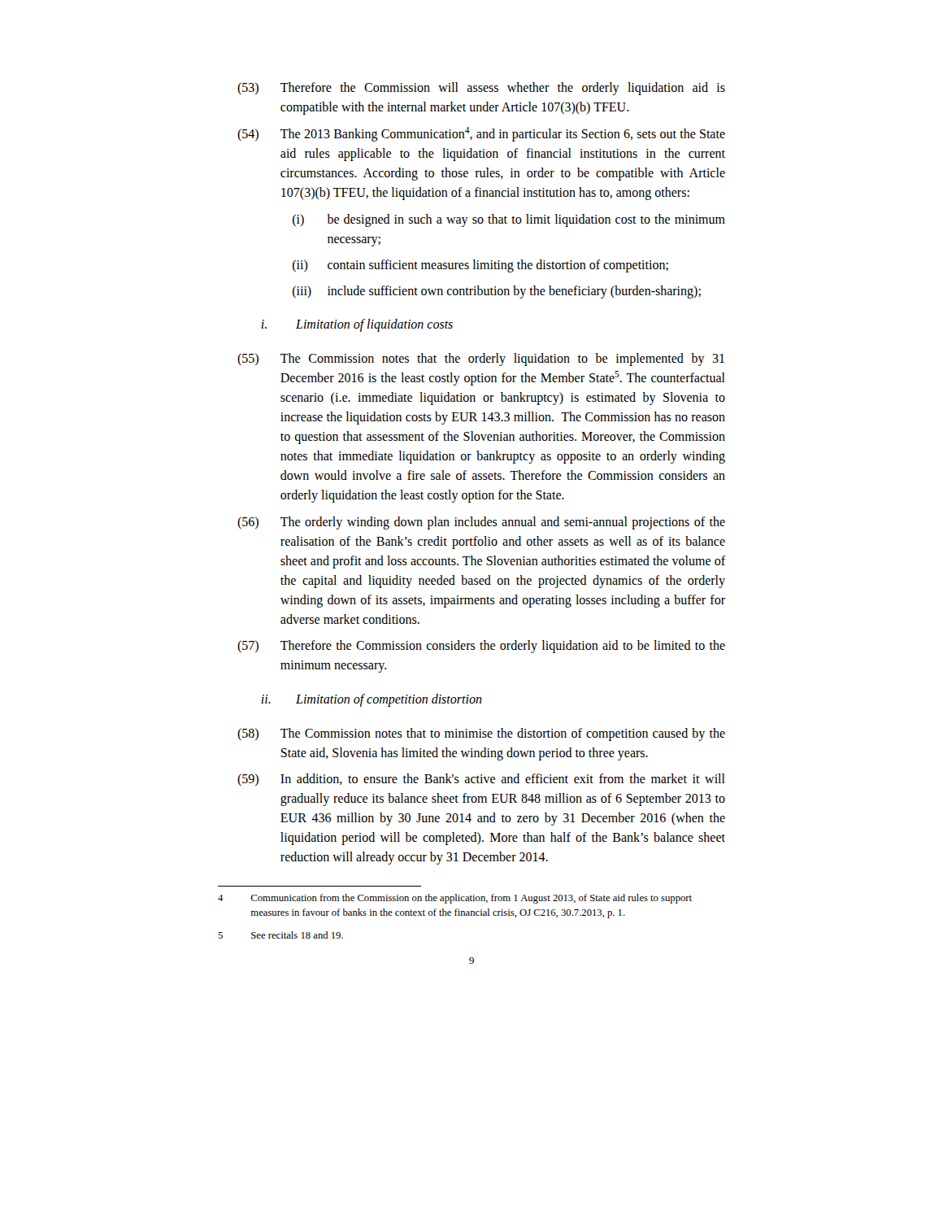(53) Therefore the Commission will assess whether the orderly liquidation aid is compatible with the internal market under Article 107(3)(b) TFEU.
(54) The 2013 Banking Communication4, and in particular its Section 6, sets out the State aid rules applicable to the liquidation of financial institutions in the current circumstances. According to those rules, in order to be compatible with Article 107(3)(b) TFEU, the liquidation of a financial institution has to, among others:
(i) be designed in such a way so that to limit liquidation cost to the minimum necessary;
(ii) contain sufficient measures limiting the distortion of competition;
(iii) include sufficient own contribution by the beneficiary (burden-sharing);
i. Limitation of liquidation costs
(55) The Commission notes that the orderly liquidation to be implemented by 31 December 2016 is the least costly option for the Member State5. The counterfactual scenario (i.e. immediate liquidation or bankruptcy) is estimated by Slovenia to increase the liquidation costs by EUR 143.3 million. The Commission has no reason to question that assessment of the Slovenian authorities. Moreover, the Commission notes that immediate liquidation or bankruptcy as opposite to an orderly winding down would involve a fire sale of assets. Therefore the Commission considers an orderly liquidation the least costly option for the State.
(56) The orderly winding down plan includes annual and semi-annual projections of the realisation of the Bank’s credit portfolio and other assets as well as of its balance sheet and profit and loss accounts. The Slovenian authorities estimated the volume of the capital and liquidity needed based on the projected dynamics of the orderly winding down of its assets, impairments and operating losses including a buffer for adverse market conditions.
(57) Therefore the Commission considers the orderly liquidation aid to be limited to the minimum necessary.
ii. Limitation of competition distortion
(58) The Commission notes that to minimise the distortion of competition caused by the State aid, Slovenia has limited the winding down period to three years.
(59) In addition, to ensure the Bank's active and efficient exit from the market it will gradually reduce its balance sheet from EUR 848 million as of 6 September 2013 to EUR 436 million by 30 June 2014 and to zero by 31 December 2016 (when the liquidation period will be completed). More than half of the Bank’s balance sheet reduction will already occur by 31 December 2014.
4 Communication from the Commission on the application, from 1 August 2013, of State aid rules to support measures in favour of banks in the context of the financial crisis, OJ C216, 30.7.2013, p. 1.
5 See recitals 18 and 19.
9